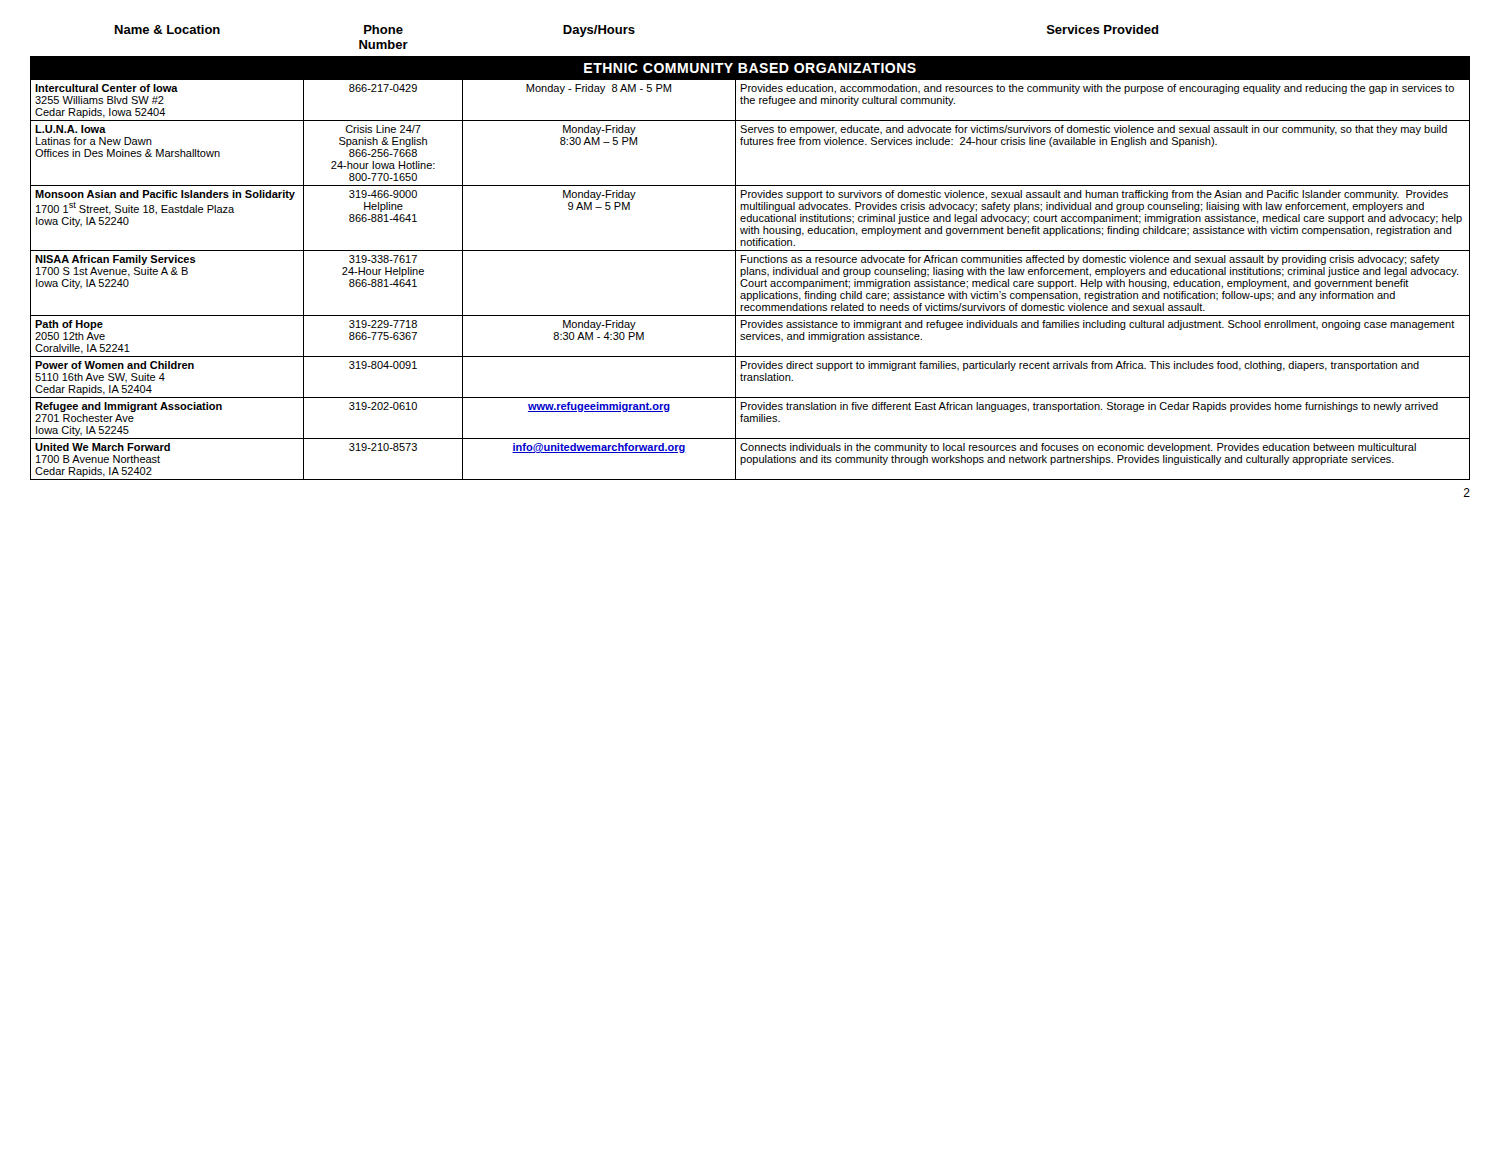| Name & Location | Phone Number | Days/Hours | Services Provided |
| --- | --- | --- | --- |
| ETHNIC COMMUNITY BASED ORGANIZATIONS |
| Intercultural Center of Iowa 3255 Williams Blvd SW #2 Cedar Rapids, Iowa 52404 | 866-217-0429 | Monday - Friday 8 AM - 5 PM | Provides education, accommodation, and resources to the community with the purpose of encouraging equality and reducing the gap in services to the refugee and minority cultural community. |
| L.U.N.A. Iowa Latinas for a New Dawn Offices in Des Moines & Marshalltown | Crisis Line 24/7 Spanish & English 866-256-7668 24-hour Iowa Hotline: 800-770-1650 | Monday-Friday 8:30 AM – 5 PM | Serves to empower, educate, and advocate for victims/survivors of domestic violence and sexual assault in our community, so that they may build futures free from violence. Services include: 24-hour crisis line (available in English and Spanish). |
| Monsoon Asian and Pacific Islanders in Solidarity 1700 1 st Street, Suite 18, Eastdale Plaza Iowa City, IA 52240 | 319-466-9000 Helpline 866-881-4641 | Monday-Friday 9 AM – 5 PM | Provides support to survivors of domestic violence, sexual assault and human trafficking from the Asian and Pacific Islander community. Provides multilingual advocates. Provides crisis advocacy; safety plans; individual and group counseling; liaising with law enforcement, employers and educational institutions; criminal justice and legal advocacy; court accompaniment; immigration assistance, medical care support and advocacy; help with housing, education, employment and government benefit applications; finding childcare; assistance with victim compensation, registration and notification. |
| NISAA African Family Services 1700 S 1st Avenue, Suite A & B Iowa City, IA 52240 | 319-338-7617 24-Hour Helpline 866-881-4641 | | Functions as a resource advocate for African communities affected by domestic violence and sexual assault by providing crisis advocacy; safety plans, individual and group counseling; liasing with the law enforcement, employers and educational institutions; criminal justice and legal advocacy. Court accompaniment; immigration assistance; medical care support. Help with housing, education, employment, and government benefit applications, finding child care; assistance with victim’s compensation, registration and notification; follow-ups; and any information and recommendations related to needs of victims/survivors of domestic violence and sexual assault. |
| Path of Hope 2050 12th Ave Coralville, IA 52241 | 319-229-7718 866-775-6367 | Monday-Friday 8:30 AM - 4:30 PM | Provides assistance to immigrant and refugee individuals and families including cultural adjustment. School enrollment, ongoing case management services, and immigration assistance. |
| Power of Women and Children 5110 16th Ave SW, Suite 4 Cedar Rapids, IA 52404 | 319-804-0091 | | Provides direct support to immigrant families, particularly recent arrivals from Africa. This includes food, clothing, diapers, transportation and translation. |
| Refugee and Immigrant Association 2701 Rochester Ave Iowa City, IA 52245 | 319-202-0610 | www.refugeeimmigrant.org | Provides translation in five different East African languages, transportation. Storage in Cedar Rapids provides home furnishings to newly arrived families. |
| United We March Forward 1700 B Avenue Northeast Cedar Rapids, IA 52402 | 319-210-8573 | info@unitedwemarchforward.org | Connects individuals in the community to local resources and focuses on economic development. Provides education between multicultural populations and its community through workshops and network partnerships. Provides linguistically and culturally appropriate services. |
2